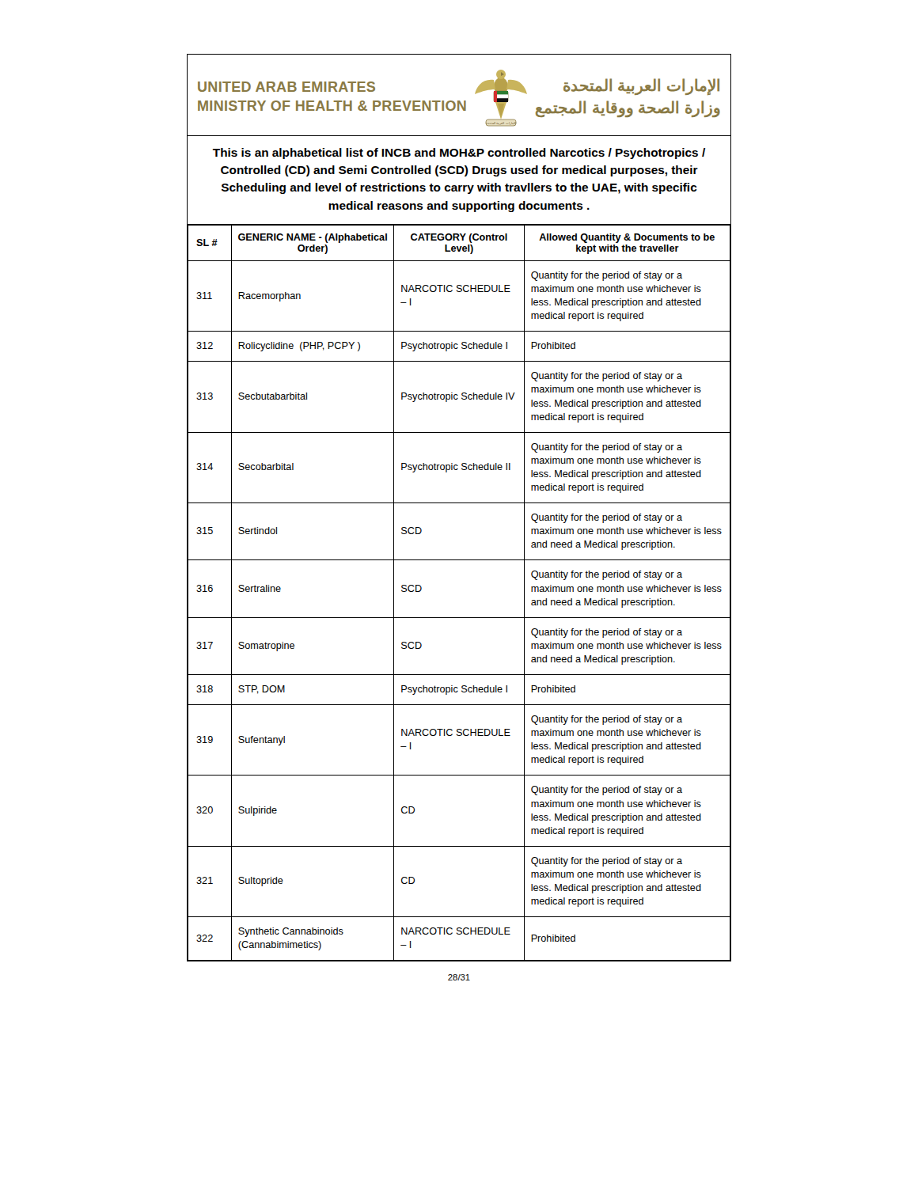UNITED ARAB EMIRATES
MINISTRY OF HEALTH & PREVENTION
الإمارات العربية المتحدة
الإمارات العربية المتحدة
وزارة الصحة ووقاية المجتمع
This is an alphabetical list of INCB and MOH&P controlled Narcotics / Psychotropics / Controlled (CD) and Semi Controlled (SCD) Drugs used for medical purposes, their Scheduling and level of restrictions to carry with travllers to the UAE, with specific medical reasons and supporting documents .
| SL # | GENERIC NAME - (Alphabetical Order) | CATEGORY (Control Level) | Allowed Quantity & Documents to be kept with the traveller |
| --- | --- | --- | --- |
| 311 | Racemorphan | NARCOTIC SCHEDULE – I | Quantity for the period of stay or a maximum one month use whichever is less. Medical prescription and attested medical report is required |
| 312 | Rolicyclidine (PHP, PCPY ) | Psychotropic Schedule I | Prohibited |
| 313 | Secbutabarbital | Psychotropic Schedule IV | Quantity for the period of stay or a maximum one month use whichever is less. Medical prescription and attested medical report is required |
| 314 | Secobarbital | Psychotropic Schedule II | Quantity for the period of stay or a maximum one month use whichever is less. Medical prescription and attested medical report is required |
| 315 | Sertindol | SCD | Quantity for the period of stay or a maximum one month use whichever is less and need a Medical prescription. |
| 316 | Sertraline | SCD | Quantity for the period of stay or a maximum one month use whichever is less and need a Medical prescription. |
| 317 | Somatropine | SCD | Quantity for the period of stay or a maximum one month use whichever is less and need a Medical prescription. |
| 318 | STP, DOM | Psychotropic Schedule I | Prohibited |
| 319 | Sufentanyl | NARCOTIC SCHEDULE – I | Quantity for the period of stay or a maximum one month use whichever is less. Medical prescription and attested medical report is required |
| 320 | Sulpiride | CD | Quantity for the period of stay or a maximum one month use whichever is less. Medical prescription and attested medical report is required |
| 321 | Sultopride | CD | Quantity for the period of stay or a maximum one month use whichever is less. Medical prescription and attested medical report is required |
| 322 | Synthetic Cannabinoids (Cannabimimetics) | NARCOTIC SCHEDULE – I | Prohibited |
28/31